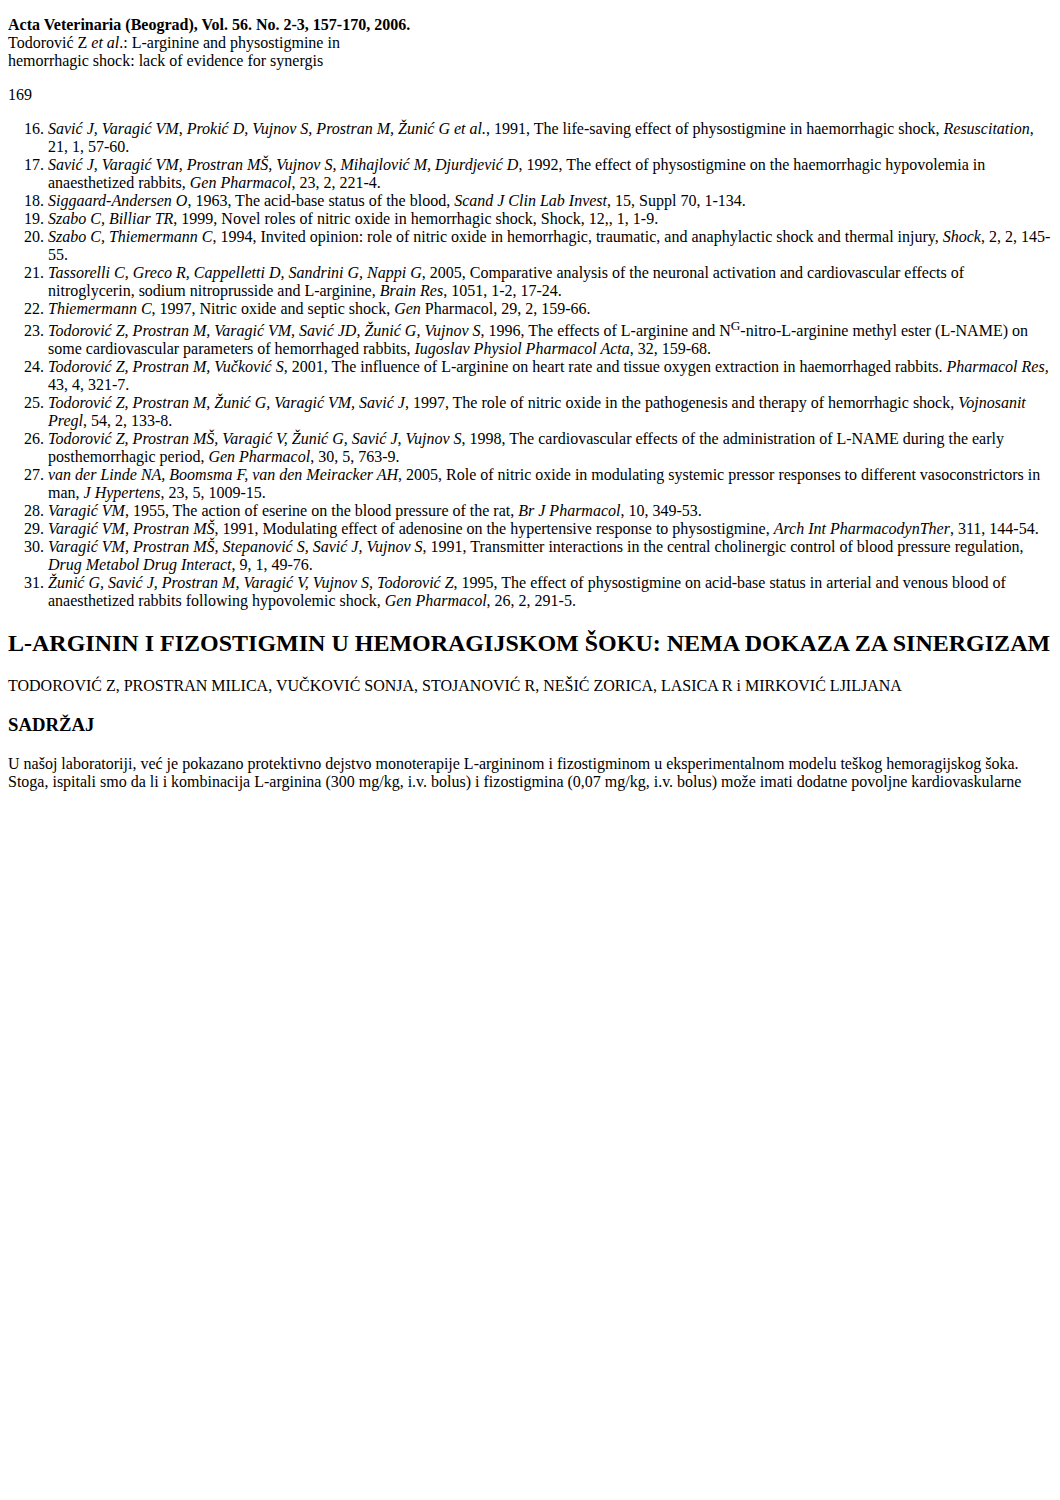Acta Veterinaria (Beograd), Vol. 56. No. 2-3, 157-170, 2006.
Todorović Z et al.: L-arginine and physostigmine in
hemorrhagic shock: lack of evidence for synergis
169
Savić J, Varagić VM, Prokić D, Vujnov S, Prostran M, Žunić G et al., 1991, The life-saving effect of physostigmine in haemorrhagic shock, Resuscitation, 21, 1, 57-60.
Savić J, Varagić VM, Prostran MŠ, Vujnov S, Mihajlović M, Djurdjević D, 1992, The effect of physostigmine on the haemorrhagic hypovolemia in anaesthetized rabbits, Gen Pharmacol, 23, 2, 221-4.
Siggaard-Andersen O, 1963, The acid-base status of the blood, Scand J Clin Lab Invest, 15, Suppl 70, 1-134.
Szabo C, Billiar TR, 1999, Novel roles of nitric oxide in hemorrhagic shock, Shock, 12,, 1, 1-9.
Szabo C, Thiemermann C, 1994, Invited opinion: role of nitric oxide in hemorrhagic, traumatic, and anaphylactic shock and thermal injury, Shock, 2, 2, 145-55.
Tassorelli C, Greco R, Cappelletti D, Sandrini G, Nappi G, 2005, Comparative analysis of the neuronal activation and cardiovascular effects of nitroglycerin, sodium nitroprusside and L-arginine, Brain Res, 1051, 1-2, 17-24.
Thiemermann C, 1997, Nitric oxide and septic shock, Gen Pharmacol, 29, 2, 159-66.
Todorović Z, Prostran M, Varagić VM, Savić JD, Žunić G, Vujnov S, 1996, The effects of L-arginine and NG-nitro-L-arginine methyl ester (L-NAME) on some cardiovascular parameters of hemorrhaged rabbits, Iugoslav Physiol Pharmacol Acta, 32, 159-68.
Todorović Z, Prostran M, Vučković S, 2001, The influence of L-arginine on heart rate and tissue oxygen extraction in haemorrhaged rabbits. Pharmacol Res, 43, 4, 321-7.
Todorović Z, Prostran M, Žunić G, Varagić VM, Savić J, 1997, The role of nitric oxide in the pathogenesis and therapy of hemorrhagic shock, Vojnosanit Pregl, 54, 2, 133-8.
Todorović Z, Prostran MŠ, Varagić V, Žunić G, Savić J, Vujnov S, 1998, The cardiovascular effects of the administration of L-NAME during the early posthemorrhagic period, Gen Pharmacol, 30, 5, 763-9.
van der Linde NA, Boomsma F, van den Meiracker AH, 2005, Role of nitric oxide in modulating systemic pressor responses to different vasoconstrictors in man, J Hypertens, 23, 5, 1009-15.
Varagić VM, 1955, The action of eserine on the blood pressure of the rat, Br J Pharmacol, 10, 349-53.
Varagić VM, Prostran MŠ, 1991, Modulating effect of adenosine on the hypertensive response to physostigmine, Arch Int PharmacodynTher, 311, 144-54.
Varagić VM, Prostran MŠ, Stepanović S, Savić J, Vujnov S, 1991, Transmitter interactions in the central cholinergic control of blood pressure regulation, Drug Metabol Drug Interact, 9, 1, 49-76.
Žunić G, Savić J, Prostran M, Varagić V, Vujnov S, Todorović Z, 1995, The effect of physostigmine on acid-base status in arterial and venous blood of anaesthetized rabbits following hypovolemic shock, Gen Pharmacol, 26, 2, 291-5.
L-ARGININ I FIZOSTIGMIN U HEMORAGIJSKOM ŠOKU: NEMA DOKAZA ZA SINERGIZAM
TODOROVIĆ Z, PROSTRAN MILICA, VUČKOVIĆ SONJA, STOJANOVIĆ R, NEŠIĆ ZORICA, LASICA R i MIRKOVIĆ LJILJANA
SADRŽAJ
U našoj laboratoriji, već je pokazano protektivno dejstvo monoterapije L-argininom i fizostigminom u eksperimentalnom modelu teškog hemoragijskog šoka. Stoga, ispitali smo da li i kombinacija L-arginina (300 mg/kg, i.v. bolus) i fizostigmina (0,07 mg/kg, i.v. bolus) može imati dodatne povoljne kardiovaskularne